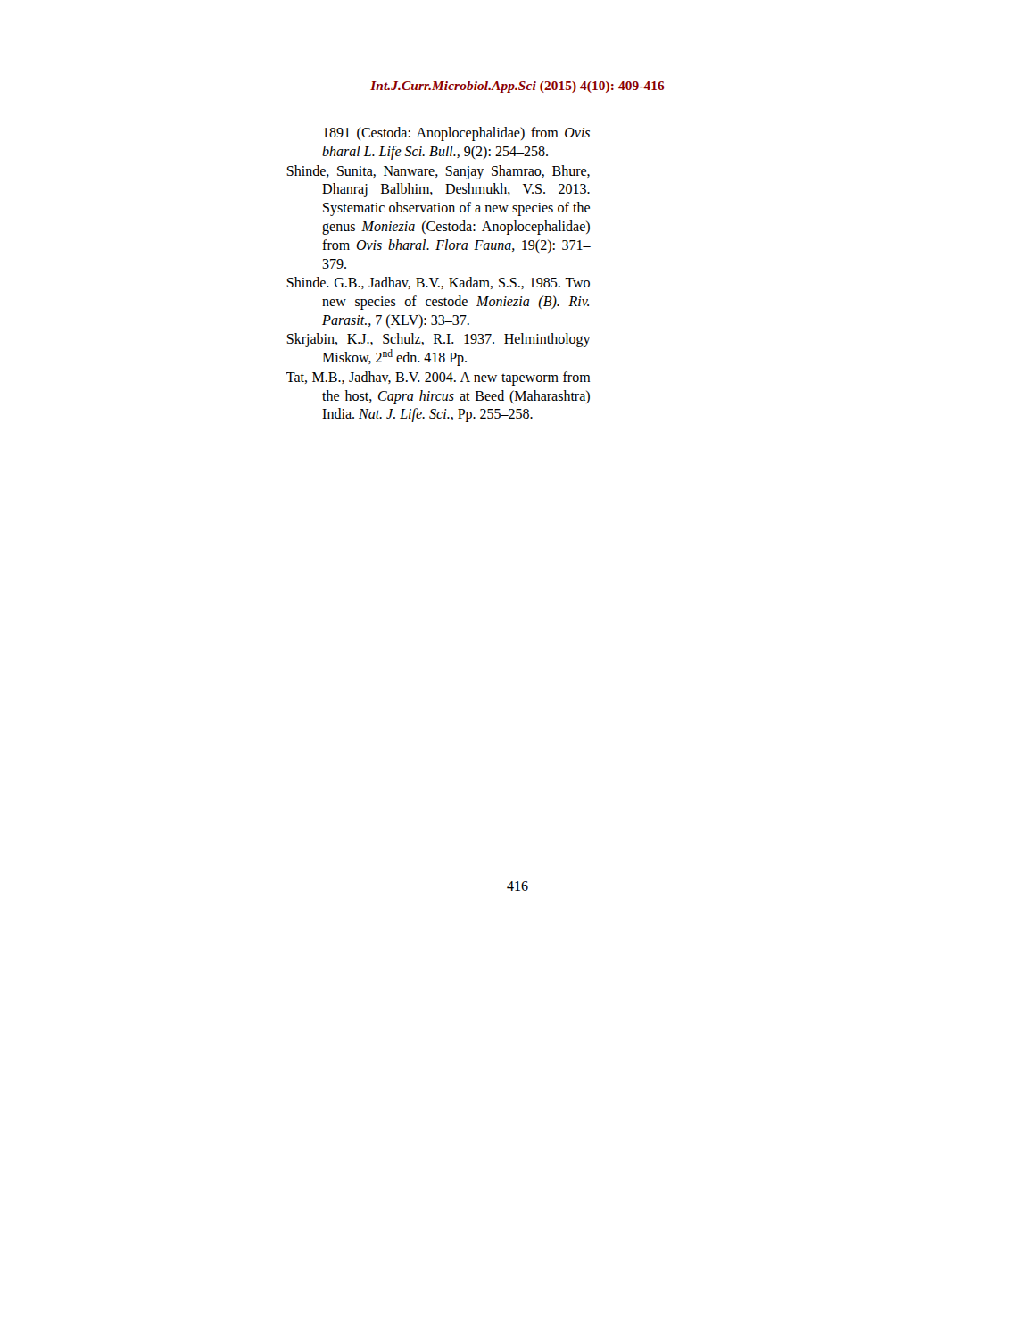Int.J.Curr.Microbiol.App.Sci (2015) 4(10): 409-416
1891 (Cestoda: Anoplocephalidae) from Ovis bharal L. Life Sci. Bull., 9(2): 254–258.
Shinde, Sunita, Nanware, Sanjay Shamrao, Bhure, Dhanraj Balbhim, Deshmukh, V.S. 2013. Systematic observation of a new species of the genus Moniezia (Cestoda: Anoplocephalidae) from Ovis bharal. Flora Fauna, 19(2): 371–379.
Shinde. G.B., Jadhav, B.V., Kadam, S.S., 1985. Two new species of cestode Moniezia (B). Riv. Parasit., 7 (XLV): 33–37.
Skrjabin, K.J., Schulz, R.I. 1937. Helminthology Miskow, 2nd edn. 418 Pp.
Tat, M.B., Jadhav, B.V. 2004. A new tapeworm from the host, Capra hircus at Beed (Maharashtra) India. Nat. J. Life. Sci., Pp. 255–258.
416